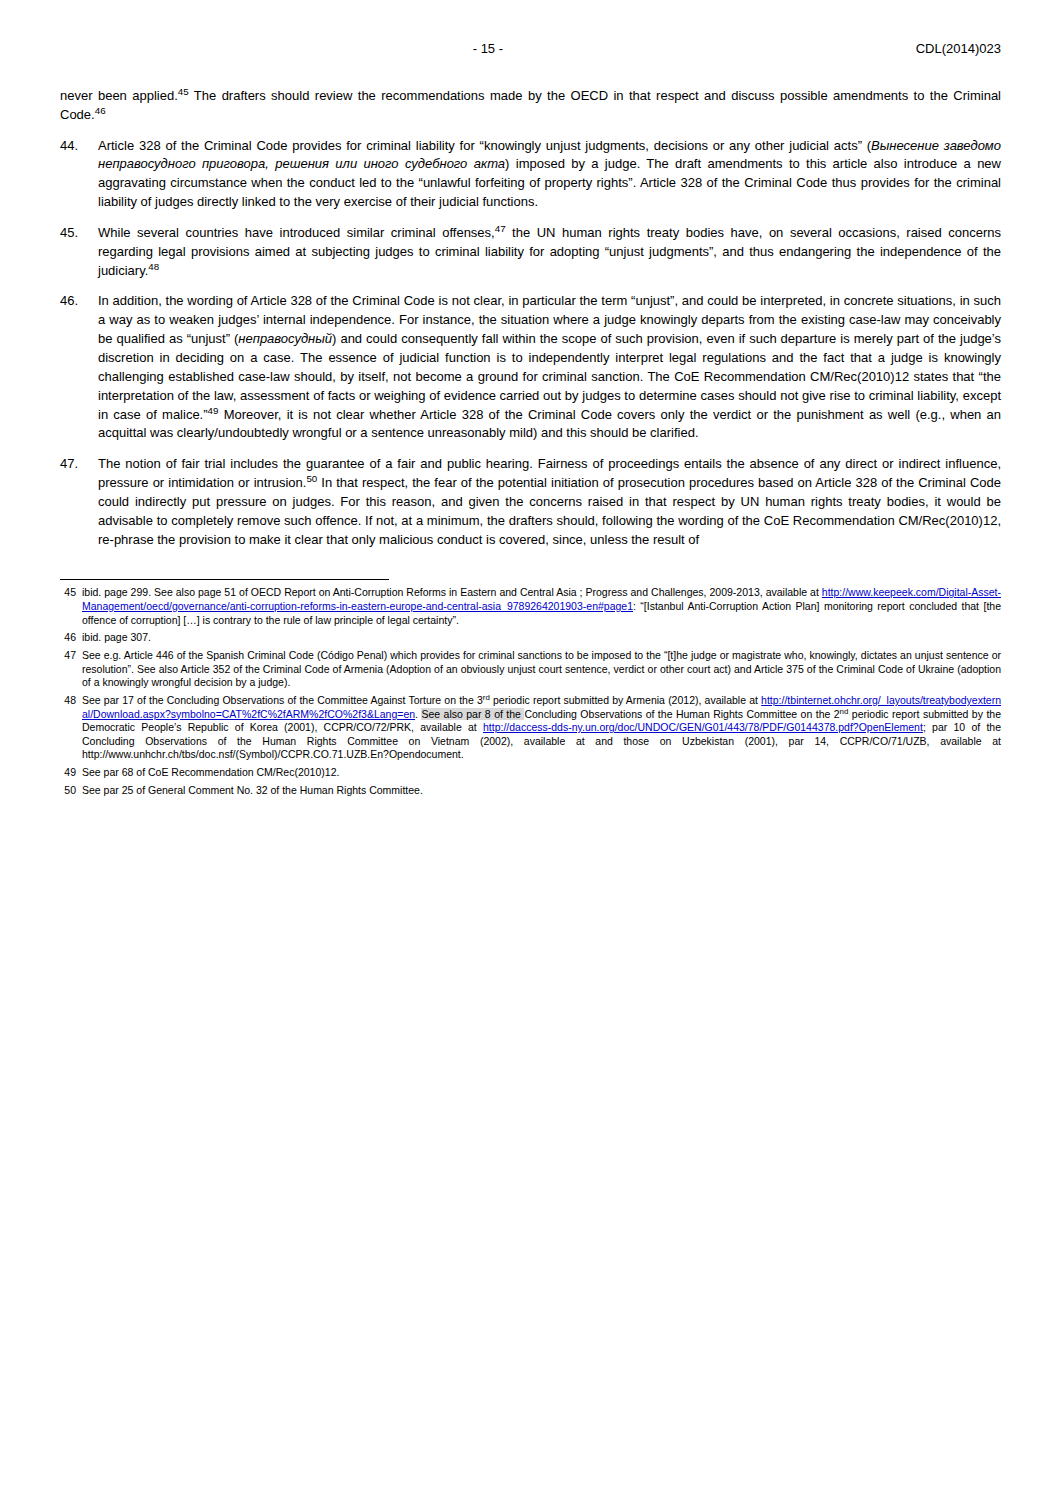- 15 - CDL(2014)023
never been applied.45 The drafters should review the recommendations made by the OECD in that respect and discuss possible amendments to the Criminal Code.46
44.
Article 328 of the Criminal Code provides for criminal liability for “knowingly unjust judgments, decisions or any other judicial acts” (Вынесение заведомо неправосудного приговора, решения или иного судебного акта) imposed by a judge. The draft amendments to this article also introduce a new aggravating circumstance when the conduct led to the “unlawful forfeiting of property rights”. Article 328 of the Criminal Code thus provides for the criminal liability of judges directly linked to the very exercise of their judicial functions.
45.
While several countries have introduced similar criminal offenses,47 the UN human rights treaty bodies have, on several occasions, raised concerns regarding legal provisions aimed at subjecting judges to criminal liability for adopting “unjust judgments”, and thus endangering the independence of the judiciary.48
46.
In addition, the wording of Article 328 of the Criminal Code is not clear, in particular the term “unjust”, and could be interpreted, in concrete situations, in such a way as to weaken judges’ internal independence. For instance, the situation where a judge knowingly departs from the existing case-law may conceivably be qualified as “unjust” (неправосудный) and could consequently fall within the scope of such provision, even if such departure is merely part of the judge’s discretion in deciding on a case. The essence of judicial function is to independently interpret legal regulations and the fact that a judge is knowingly challenging established case-law should, by itself, not become a ground for criminal sanction. The CoE Recommendation CM/Rec(2010)12 states that “the interpretation of the law, assessment of facts or weighing of evidence carried out by judges to determine cases should not give rise to criminal liability, except in case of malice.”49 Moreover, it is not clear whether Article 328 of the Criminal Code covers only the verdict or the punishment as well (e.g., when an acquittal was clearly/undoubtedly wrongful or a sentence unreasonably mild) and this should be clarified.
47.
The notion of fair trial includes the guarantee of a fair and public hearing. Fairness of proceedings entails the absence of any direct or indirect influence, pressure or intimidation or intrusion.50 In that respect, the fear of the potential initiation of prosecution procedures based on Article 328 of the Criminal Code could indirectly put pressure on judges. For this reason, and given the concerns raised in that respect by UN human rights treaty bodies, it would be advisable to completely remove such offence. If not, at a minimum, the drafters should, following the wording of the CoE Recommendation CM/Rec(2010)12, re-phrase the provision to make it clear that only malicious conduct is covered, since, unless the result of
45 ibid. page 299. See also page 51 of OECD Report on Anti-Corruption Reforms in Eastern and Central Asia ; Progress and Challenges, 2009-2013, available at http://www.keepeek.com/Digital-Asset-Management/oecd/governance/anti-corruption-reforms-in-eastern-europe-and-central-asia_9789264201903-en#page1: “[Istanbul Anti-Corruption Action Plan] monitoring report concluded that [the offence of corruption] […] is contrary to the rule of law principle of legal certainty”.
46 ibid. page 307.
47 See e.g. Article 446 of the Spanish Criminal Code (Código Penal) which provides for criminal sanctions to be imposed to the “[t]he judge or magistrate who, knowingly, dictates an unjust sentence or resolution”. See also Article 352 of the Criminal Code of Armenia (Adoption of an obviously unjust court sentence, verdict or other court act) and Article 375 of the Criminal Code of Ukraine (adoption of a knowingly wrongful decision by a judge).
48 See par 17 of the Concluding Observations of the Committee Against Torture on the 3rd periodic report submitted by Armenia (2012), available at http://tbinternet.ohchr.org/_layouts/treatybodyexternal/Download.aspx?symbolno=CAT%2fC%2fARM%2fCO%2f3&Lang=en. See also par 8 of the Concluding Observations of the Human Rights Committee on the 2nd periodic report submitted by the Democratic People’s Republic of Korea (2001), CCPR/CO/72/PRK, available at http://daccess-dds-ny.un.org/doc/UNDOC/GEN/G01/443/78/PDF/G0144378.pdf?OpenElement; par 10 of the Concluding Observations of the Human Rights Committee on Vietnam (2002), available at and those on Uzbekistan (2001), par 14, CCPR/CO/71/UZB, available at http://www.unhchr.ch/tbs/doc.nsf/(Symbol)/CCPR.CO.71.UZB.En?Opendocument.
49 See par 68 of CoE Recommendation CM/Rec(2010)12.
50 See par 25 of General Comment No. 32 of the Human Rights Committee.